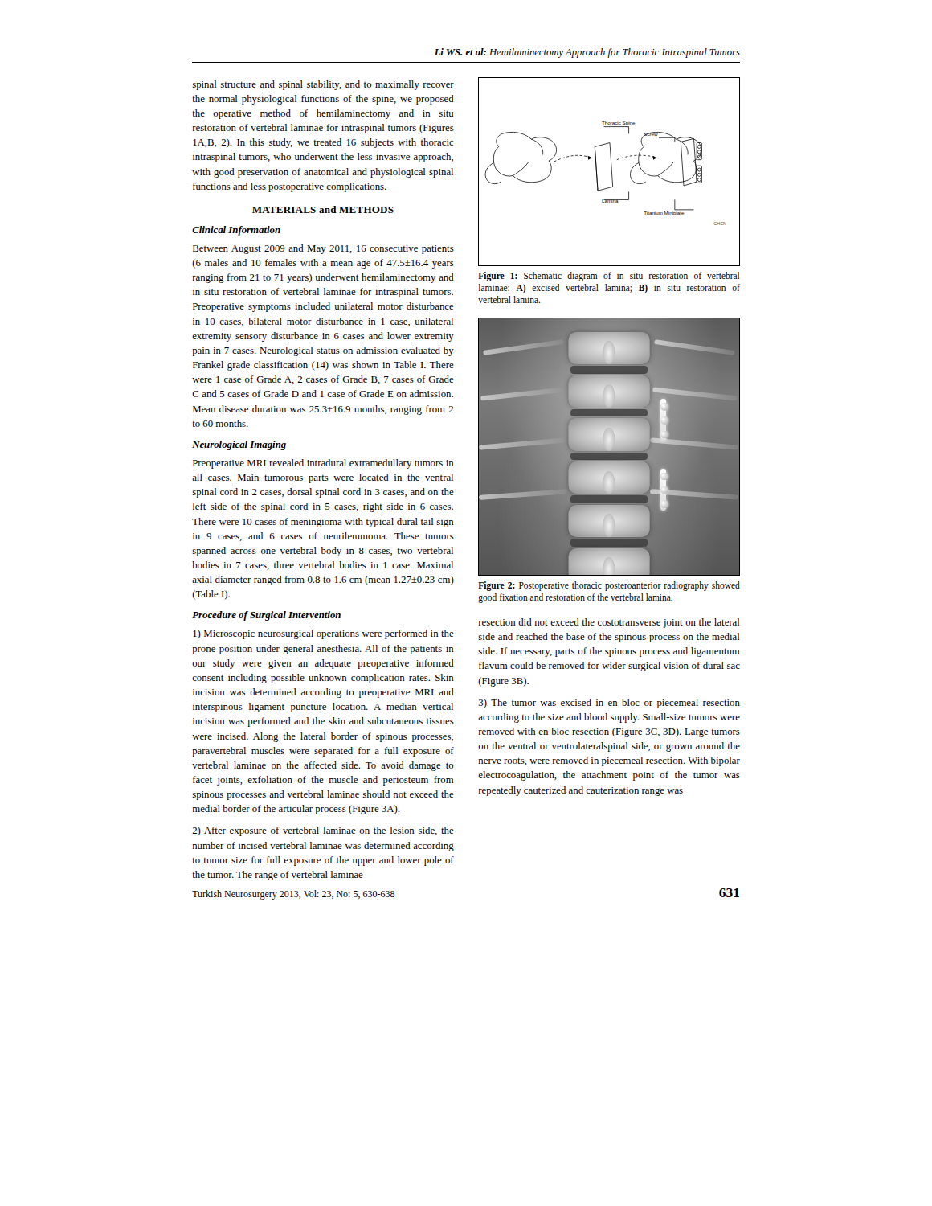Li WS. et al: Hemilaminectomy Approach for Thoracic Intraspinal Tumors
spinal structure and spinal stability, and to maximally recover the normal physiological functions of the spine, we proposed the operative method of hemilaminectomy and in situ restoration of vertebral laminae for intraspinal tumors (Figures 1A,B, 2). In this study, we treated 16 subjects with thoracic intraspinal tumors, who underwent the less invasive approach, with good preservation of anatomical and physiological spinal functions and less postoperative complications.
MATERIALS and METHODS
Clinical Information
Between August 2009 and May 2011, 16 consecutive patients (6 males and 10 females with a mean age of 47.5±16.4 years ranging from 21 to 71 years) underwent hemilaminectomy and in situ restoration of vertebral laminae for intraspinal tumors. Preoperative symptoms included unilateral motor disturbance in 10 cases, bilateral motor disturbance in 1 case, unilateral extremity sensory disturbance in 6 cases and lower extremity pain in 7 cases. Neurological status on admission evaluated by Frankel grade classification (14) was shown in Table I. There were 1 case of Grade A, 2 cases of Grade B, 7 cases of Grade C and 5 cases of Grade D and 1 case of Grade E on admission. Mean disease duration was 25.3±16.9 months, ranging from 2 to 60 months.
Neurological Imaging
Preoperative MRI revealed intradural extramedullary tumors in all cases. Main tumorous parts were located in the ventral spinal cord in 2 cases, dorsal spinal cord in 3 cases, and on the left side of the spinal cord in 5 cases, right side in 6 cases. There were 10 cases of meningioma with typical dural tail sign in 9 cases, and 6 cases of neurilemmoma. These tumors spanned across one vertebral body in 8 cases, two vertebral bodies in 7 cases, three vertebral bodies in 1 case. Maximal axial diameter ranged from 0.8 to 1.6 cm (mean 1.27±0.23 cm) (Table I).
Procedure of Surgical Intervention
1) Microscopic neurosurgical operations were performed in the prone position under general anesthesia. All of the patients in our study were given an adequate preoperative informed consent including possible unknown complication rates. Skin incision was determined according to preoperative MRI and interspinous ligament puncture location. A median vertical incision was performed and the skin and subcutaneous tissues were incised. Along the lateral border of spinous processes, paravertebral muscles were separated for a full exposure of vertebral laminae on the affected side. To avoid damage to facet joints, exfoliation of the muscle and periosteum from spinous processes and vertebral laminae should not exceed the medial border of the articular process (Figure 3A).
2) After exposure of vertebral laminae on the lesion side, the number of incised vertebral laminae was determined according to tumor size for full exposure of the upper and lower pole of the tumor. The range of vertebral laminae
Thoracic Spine Screw Lamina Titanium Miniplate CHEN
Figure 1: Schematic diagram of in situ restoration of vertebral laminae: A) excised vertebral lamina; B) in situ restoration of vertebral lamina.
Figure 2: Postoperative thoracic posteroanterior radiography showed good fixation and restoration of the vertebral lamina.
resection did not exceed the costotransverse joint on the lateral side and reached the base of the spinous process on the medial side. If necessary, parts of the spinous process and ligamentum flavum could be removed for wider surgical vision of dural sac (Figure 3B).
3) The tumor was excised in en bloc or piecemeal resection according to the size and blood supply. Small-size tumors were removed with en bloc resection (Figure 3C, 3D). Large tumors on the ventral or ventrolateralspinal side, or grown around the nerve roots, were removed in piecemeal resection. With bipolar electrocoagulation, the attachment point of the tumor was repeatedly cauterized and cauterization range was
Turkish Neurosurgery 2013, Vol: 23, No: 5, 630-638
631